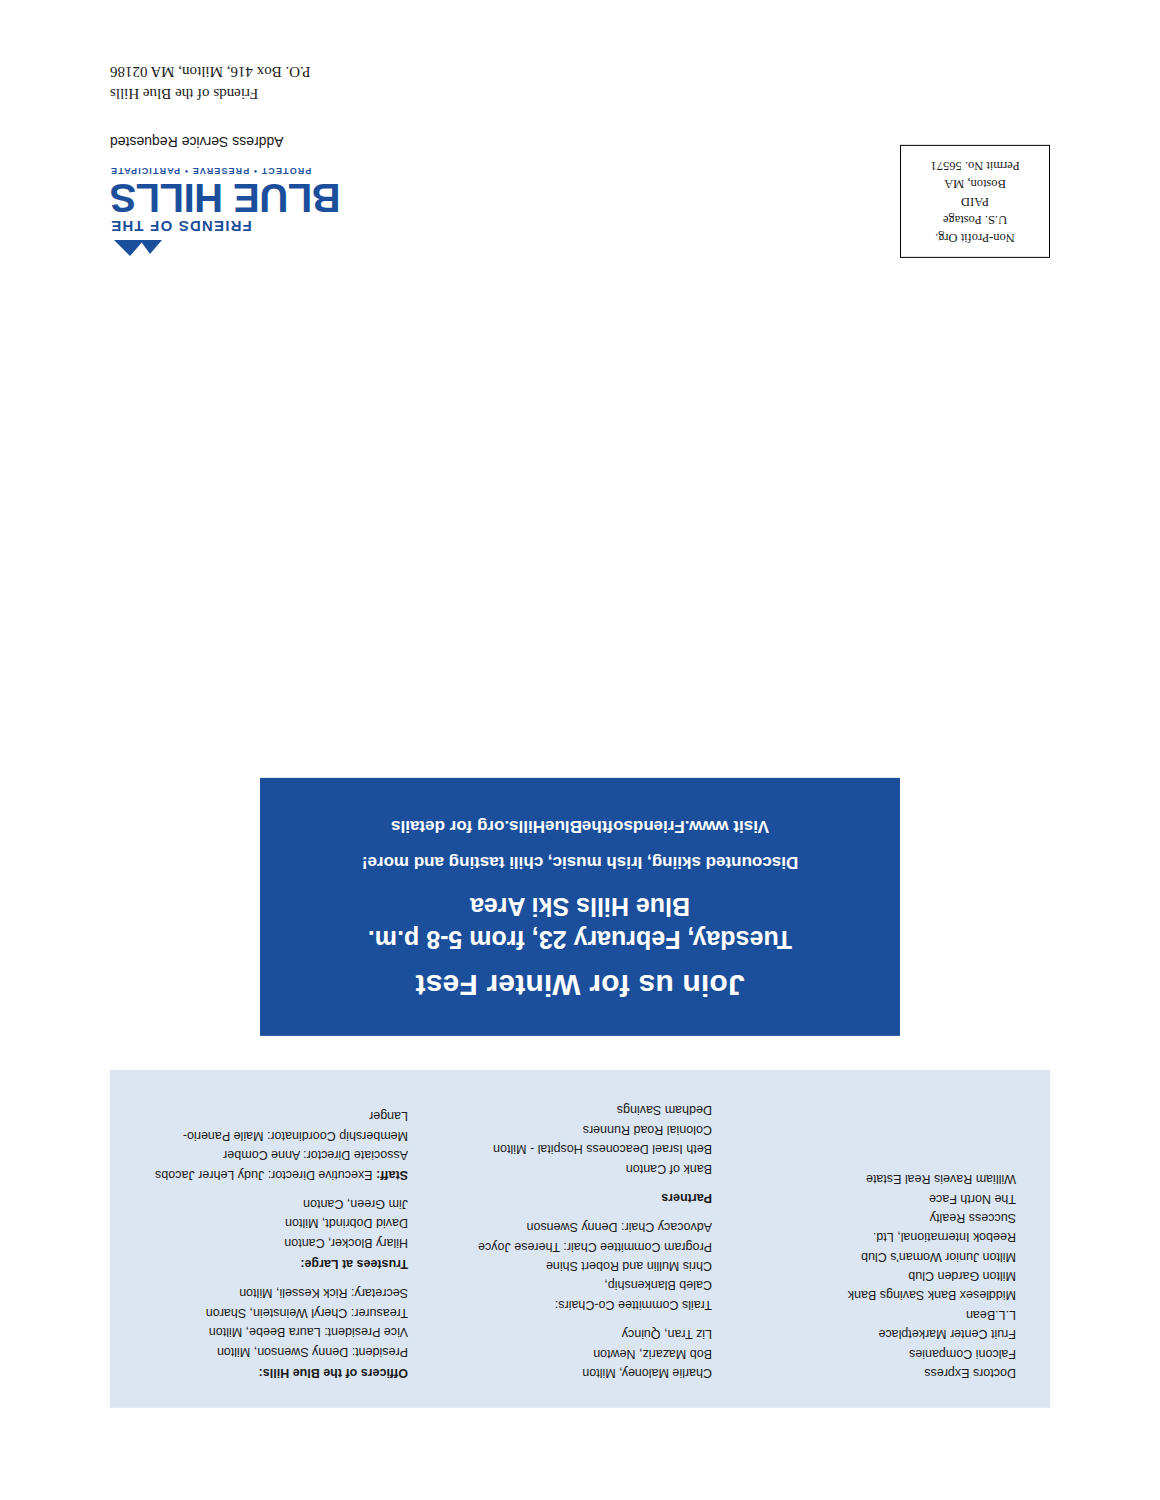Doctors Express
Falconi Companies
Fruit Center Marketplace
L.L.Bean
Middlesex Bank Savings Bank
Milton Garden Club
Milton Junior Woman's Club
Reebok International, Ltd.
Success Realty
The North Face
William Raveis Real Estate
Charlie Maloney, Milton
Bob Mazariz, Newton
Liz Tran, Quincy
Trails Committee Co-Chairs:
Caleb Blankenship,
Chris Mullin and Robert Shine
Program Committee Chair: Therese Joyce
Advocacy Chair: Denny Swenson
Partners
Bank of Canton
Beth Israel Deaconess Hospital - Milton
Colonial Road Runners
Dedham Savings
Officers of the Blue Hills:
President: Denny Swenson, Milton
Vice President: Laura Beebe, Milton
Treasurer: Cheryl Weinstein, Sharon
Secretary: Rick Kesseli, Milton
Trustees at Large:
Hilary Blocker, Canton
David Dobrindt, Milton
Jim Green, Canton
Staff: Executive Director: Judy Lehrer Jacobs
Associate Director: Anne Comber
Membership Coordinator: Maile Panerio-Langer
Join us for Winter Fest
Tuesday, February 23, from 5-8 p.m.
Blue Hills Ski Area
Discounted skiing, Irish music, chili tasting and more!
Visit www.FriendsoftheBlueHills.org for details
Non-Profit Org.
U.S. Postage
PAID
Boston, MA
Permit No. 56571
FRIENDS OF THE BLUE HILLS PROTECT • PRESERVE • PARTICIPATE
Address Service Requested
Friends of the Blue Hills
P.O. Box 416, Milton, MA 02186